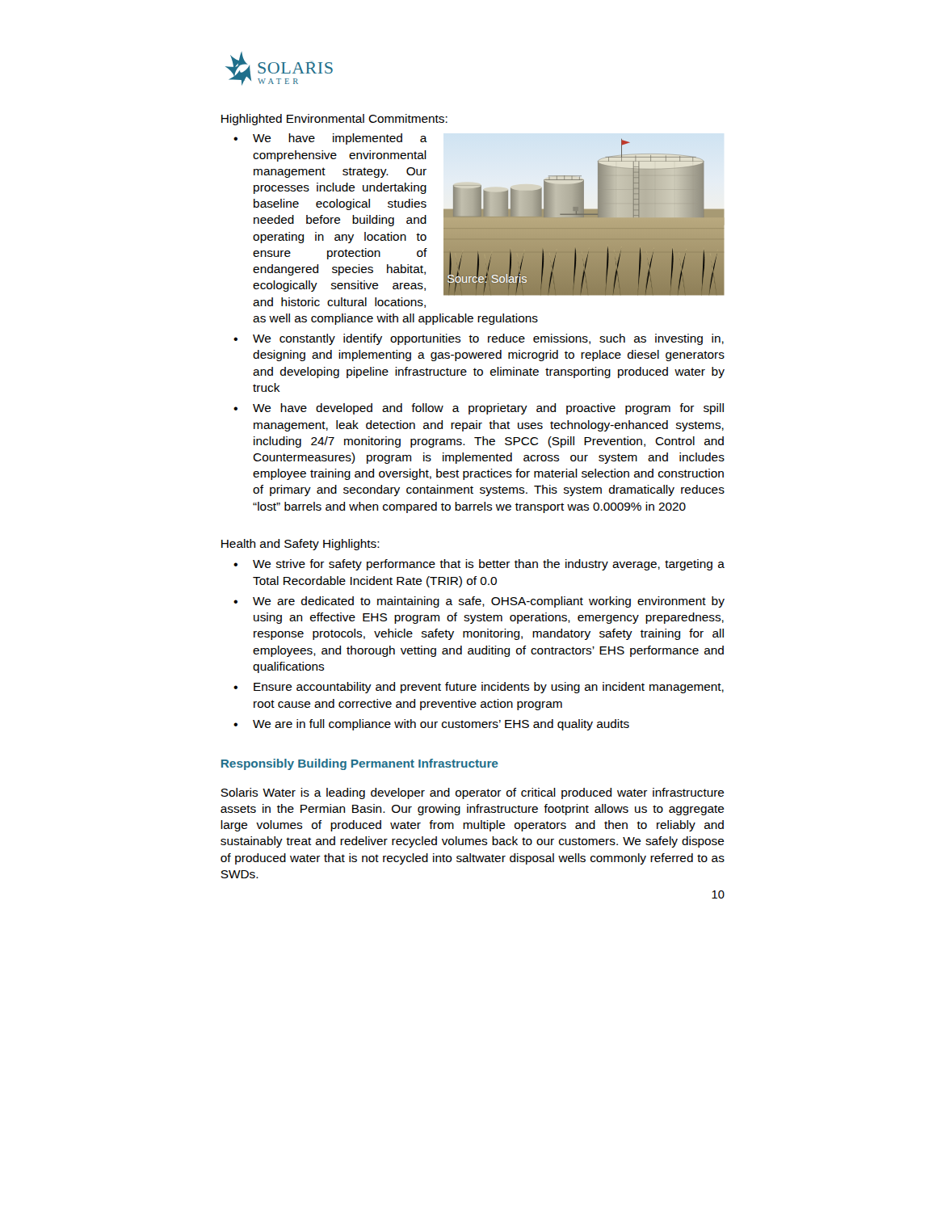SOLARIS ® WATER
Highlighted Environmental Commitments:
Source: Solaris
We have implemented a comprehensive environmental management strategy. Our processes include undertaking baseline ecological studies needed before building and operating in any location to ensure protection of endangered species habitat, ecologically sensitive areas, and historic cultural locations, as well as compliance with all applicable regulations
We constantly identify opportunities to reduce emissions, such as investing in, designing and implementing a gas-powered microgrid to replace diesel generators and developing pipeline infrastructure to eliminate transporting produced water by truck
We have developed and follow a proprietary and proactive program for spill management, leak detection and repair that uses technology-enhanced systems, including 24/7 monitoring programs. The SPCC (Spill Prevention, Control and Countermeasures) program is implemented across our system and includes employee training and oversight, best practices for material selection and construction of primary and secondary containment systems. This system dramatically reduces “lost” barrels and when compared to barrels we transport was 0.0009% in 2020
Health and Safety Highlights:
We strive for safety performance that is better than the industry average, targeting a Total Recordable Incident Rate (TRIR) of 0.0
We are dedicated to maintaining a safe, OHSA-compliant working environment by using an effective EHS program of system operations, emergency preparedness, response protocols, vehicle safety monitoring, mandatory safety training for all employees, and thorough vetting and auditing of contractors’ EHS performance and qualifications
Ensure accountability and prevent future incidents by using an incident management, root cause and corrective and preventive action program
We are in full compliance with our customers’ EHS and quality audits
Responsibly Building Permanent Infrastructure
Solaris Water is a leading developer and operator of critical produced water infrastructure assets in the Permian Basin. Our growing infrastructure footprint allows us to aggregate large volumes of produced water from multiple operators and then to reliably and sustainably treat and redeliver recycled volumes back to our customers. We safely dispose of produced water that is not recycled into saltwater disposal wells commonly referred to as SWDs.
10